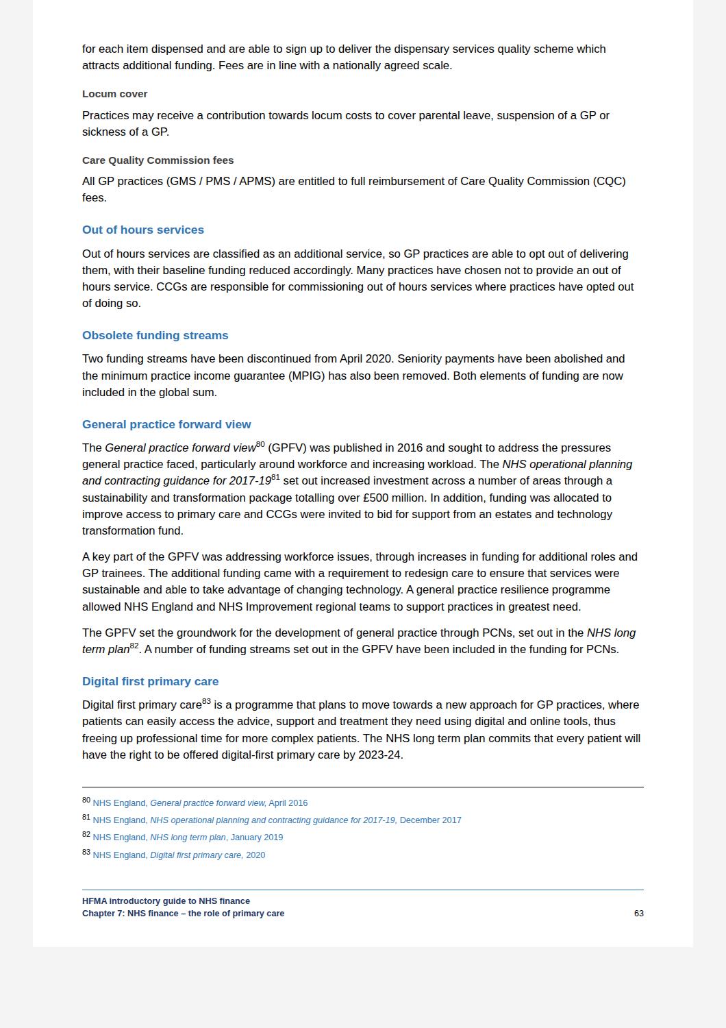for each item dispensed and are able to sign up to deliver the dispensary services quality scheme which attracts additional funding. Fees are in line with a nationally agreed scale.
Locum cover
Practices may receive a contribution towards locum costs to cover parental leave, suspension of a GP or sickness of a GP.
Care Quality Commission fees
All GP practices (GMS / PMS / APMS) are entitled to full reimbursement of Care Quality Commission (CQC) fees.
Out of hours services
Out of hours services are classified as an additional service, so GP practices are able to opt out of delivering them, with their baseline funding reduced accordingly. Many practices have chosen not to provide an out of hours service. CCGs are responsible for commissioning out of hours services where practices have opted out of doing so.
Obsolete funding streams
Two funding streams have been discontinued from April 2020. Seniority payments have been abolished and the minimum practice income guarantee (MPIG) has also been removed. Both elements of funding are now included in the global sum.
General practice forward view
The General practice forward view80 (GPFV) was published in 2016 and sought to address the pressures general practice faced, particularly around workforce and increasing workload. The NHS operational planning and contracting guidance for 2017-1981 set out increased investment across a number of areas through a sustainability and transformation package totalling over £500 million. In addition, funding was allocated to improve access to primary care and CCGs were invited to bid for support from an estates and technology transformation fund.
A key part of the GPFV was addressing workforce issues, through increases in funding for additional roles and GP trainees. The additional funding came with a requirement to redesign care to ensure that services were sustainable and able to take advantage of changing technology. A general practice resilience programme allowed NHS England and NHS Improvement regional teams to support practices in greatest need.
The GPFV set the groundwork for the development of general practice through PCNs, set out in the NHS long term plan82. A number of funding streams set out in the GPFV have been included in the funding for PCNs.
Digital first primary care
Digital first primary care83 is a programme that plans to move towards a new approach for GP practices, where patients can easily access the advice, support and treatment they need using digital and online tools, thus freeing up professional time for more complex patients. The NHS long term plan commits that every patient will have the right to be offered digital-first primary care by 2023-24.
80 NHS England, General practice forward view, April 2016
81 NHS England, NHS operational planning and contracting guidance for 2017-19, December 2017
82 NHS England, NHS long term plan, January 2019
83 NHS England, Digital first primary care, 2020
HFMA introductory guide to NHS finance
Chapter 7: NHS finance – the role of primary care
63